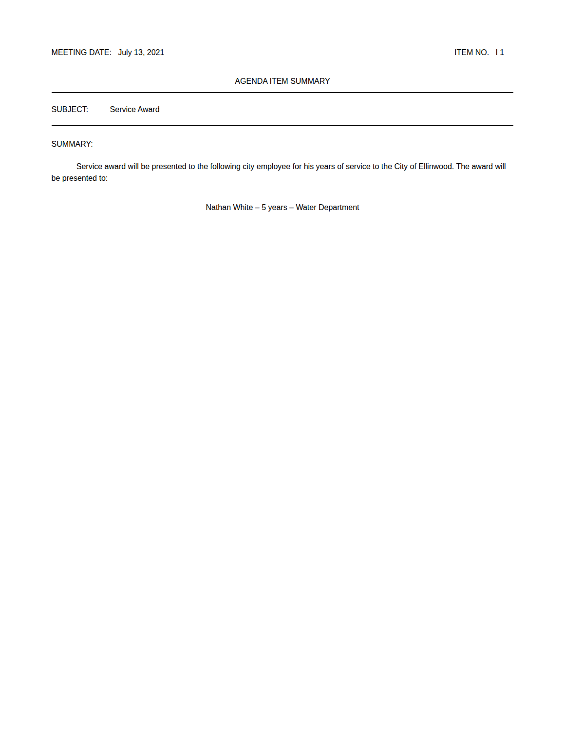MEETING DATE: July 13, 2021 ITEM NO. I 1
AGENDA ITEM SUMMARY
SUBJECT: Service Award
SUMMARY:
Service award will be presented to the following city employee for his years of service to the City of Ellinwood. The award will be presented to:
Nathan White – 5 years – Water Department